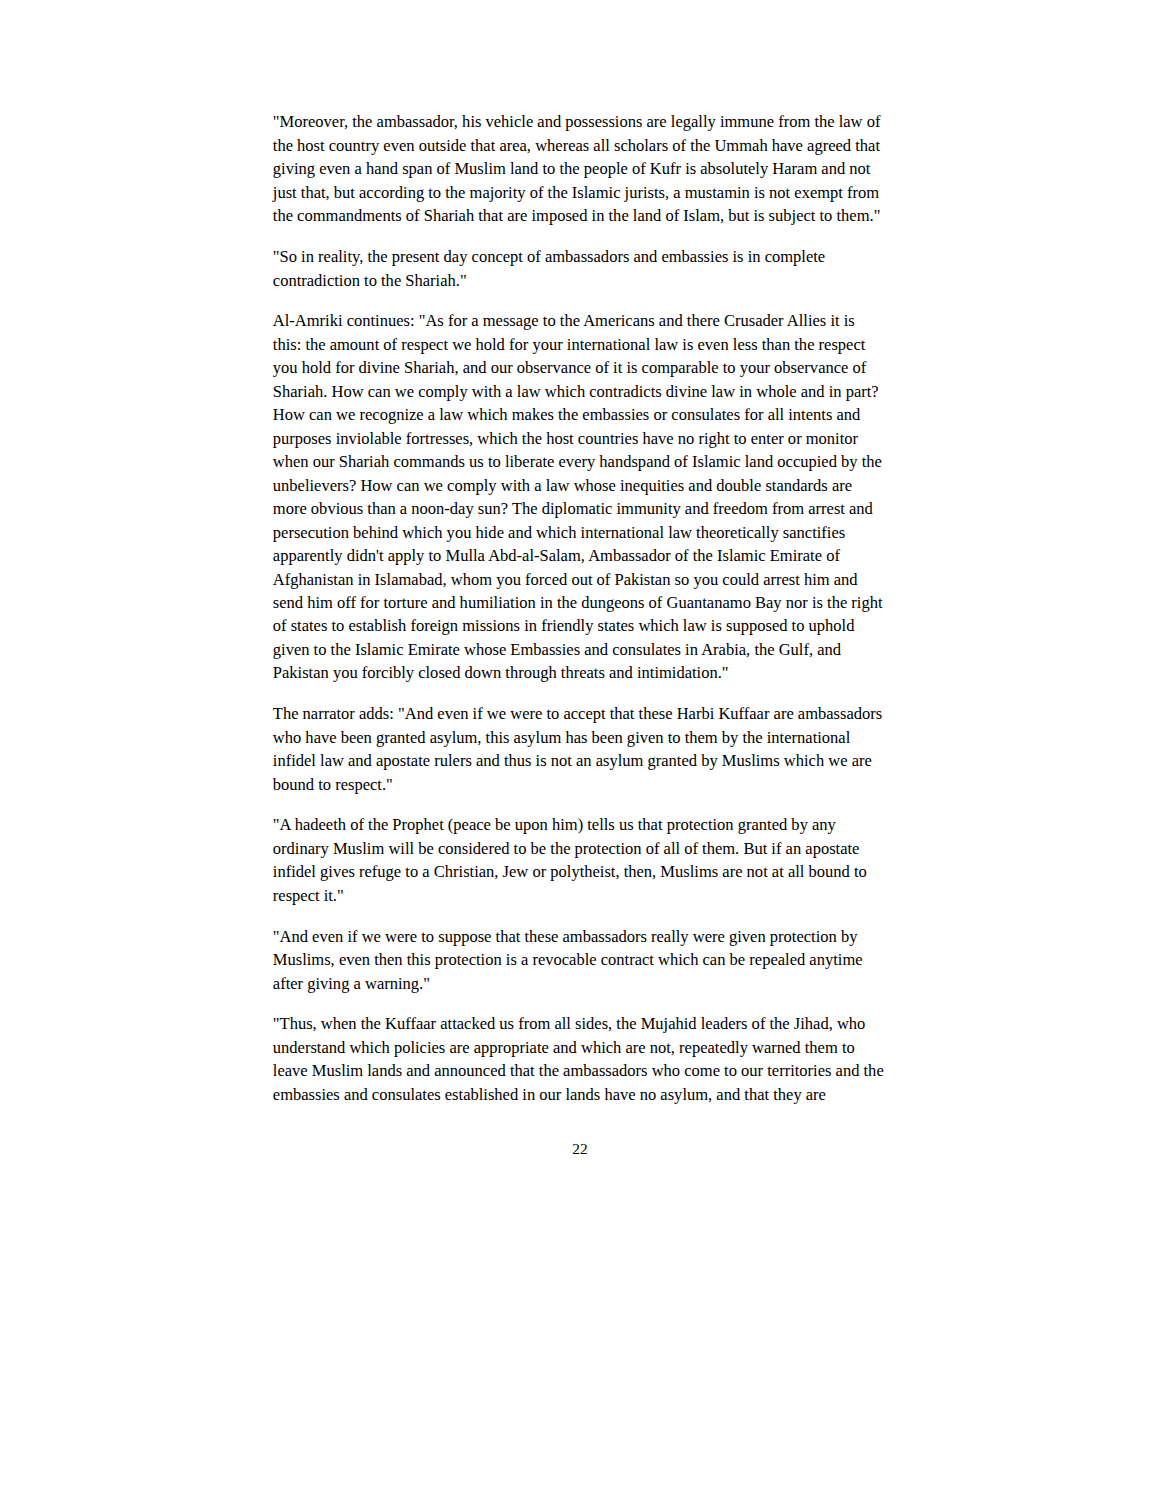"Moreover, the ambassador, his vehicle and possessions are legally immune from the law of the host country even outside that area, whereas all scholars of the Ummah have agreed that giving even a hand span of Muslim land to the people of Kufr is absolutely Haram and not just that, but according to the majority of the Islamic jurists, a mustamin is not exempt from the commandments of Shariah that are imposed in the land of Islam, but is subject to them."
"So in reality, the present day concept of ambassadors and embassies is in complete contradiction to the Shariah."
Al-Amriki continues: "As for a message to the Americans and there Crusader Allies it is this: the amount of respect we hold for your international law is even less than the respect you hold for divine Shariah, and our observance of it is comparable to your observance of Shariah. How can we comply with a law which contradicts divine law in whole and in part? How can we recognize a law which makes the embassies or consulates for all intents and purposes inviolable fortresses, which the host countries have no right to enter or monitor when our Shariah commands us to liberate every handspand of Islamic land occupied by the unbelievers? How can we comply with a law whose inequities and double standards are more obvious than a noon-day sun? The diplomatic immunity and freedom from arrest and persecution behind which you hide and which international law theoretically sanctifies apparently didn't apply to Mulla Abd-al-Salam, Ambassador of the Islamic Emirate of Afghanistan in Islamabad, whom you forced out of Pakistan so you could arrest him and send him off for torture and humiliation in the dungeons of Guantanamo Bay nor is the right of states to establish foreign missions in friendly states which law is supposed to uphold given to the Islamic Emirate whose Embassies and consulates in Arabia, the Gulf, and Pakistan you forcibly closed down through threats and intimidation."
The narrator adds: "And even if we were to accept that these Harbi Kuffaar are ambassadors who have been granted asylum, this asylum has been given to them by the international infidel law and apostate rulers and thus is not an asylum granted by Muslims which we are bound to respect."
"A hadeeth of the Prophet (peace be upon him) tells us that protection granted by any ordinary Muslim will be considered to be the protection of all of them. But if an apostate infidel gives refuge to a Christian, Jew or polytheist, then, Muslims are not at all bound to respect it."
"And even if we were to suppose that these ambassadors really were given protection by Muslims, even then this protection is a revocable contract which can be repealed anytime after giving a warning."
"Thus, when the Kuffaar attacked us from all sides, the Mujahid leaders of the Jihad, who understand which policies are appropriate and which are not, repeatedly warned them to leave Muslim lands and announced that the ambassadors who come to our territories and the embassies and consulates established in our lands have no asylum, and that they are
22